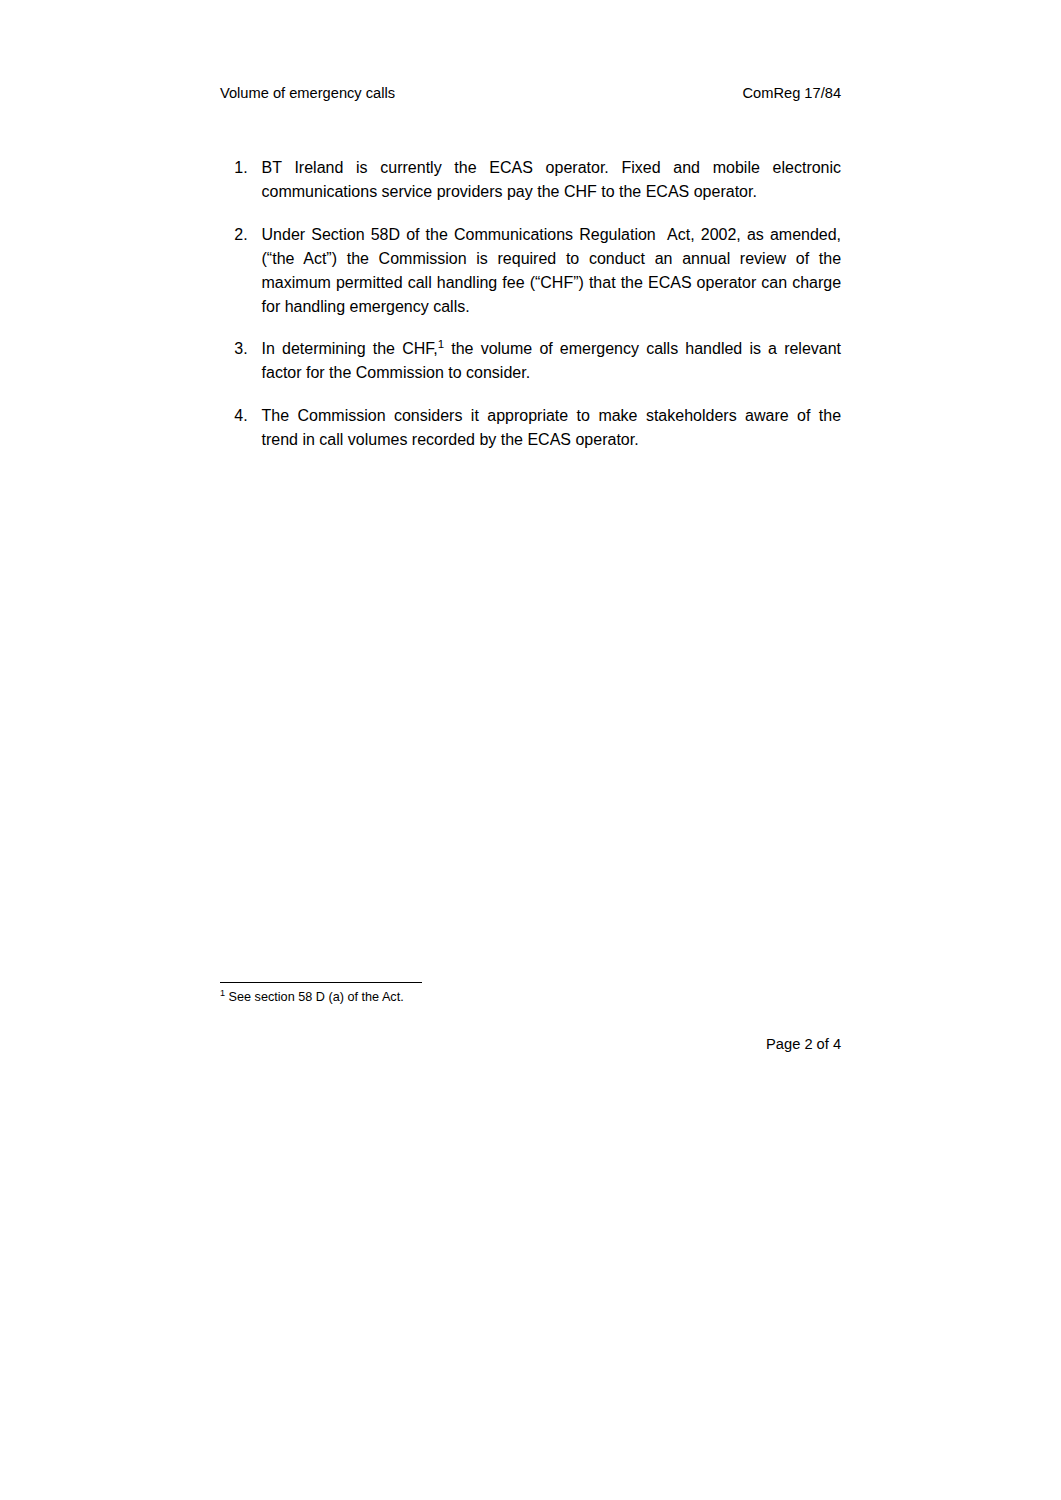Volume of emergency calls
ComReg 17/84
BT Ireland is currently the ECAS operator. Fixed and mobile electronic communications service providers pay the CHF to the ECAS operator.
Under Section 58D of the Communications Regulation Act, 2002, as amended, (“the Act”) the Commission is required to conduct an annual review of the maximum permitted call handling fee (“CHF”) that the ECAS operator can charge for handling emergency calls.
In determining the CHF,1 the volume of emergency calls handled is a relevant factor for the Commission to consider.
The Commission considers it appropriate to make stakeholders aware of the trend in call volumes recorded by the ECAS operator.
1 See section 58 D (a) of the Act.
Page 2 of 4